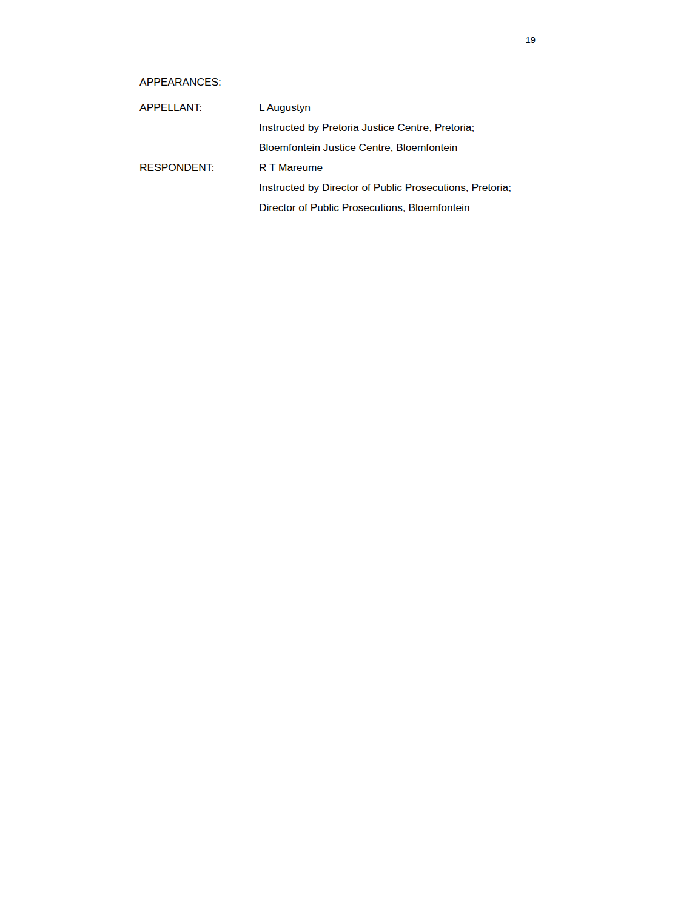19
APPEARANCES:
| APPELLANT: | L Augustyn |
| | Instructed by Pretoria Justice Centre, Pretoria; |
| | Bloemfontein Justice Centre, Bloemfontein |
| RESPONDENT: | R T Mareume |
| | Instructed by Director of Public Prosecutions, Pretoria; |
| | Director of Public Prosecutions, Bloemfontein |